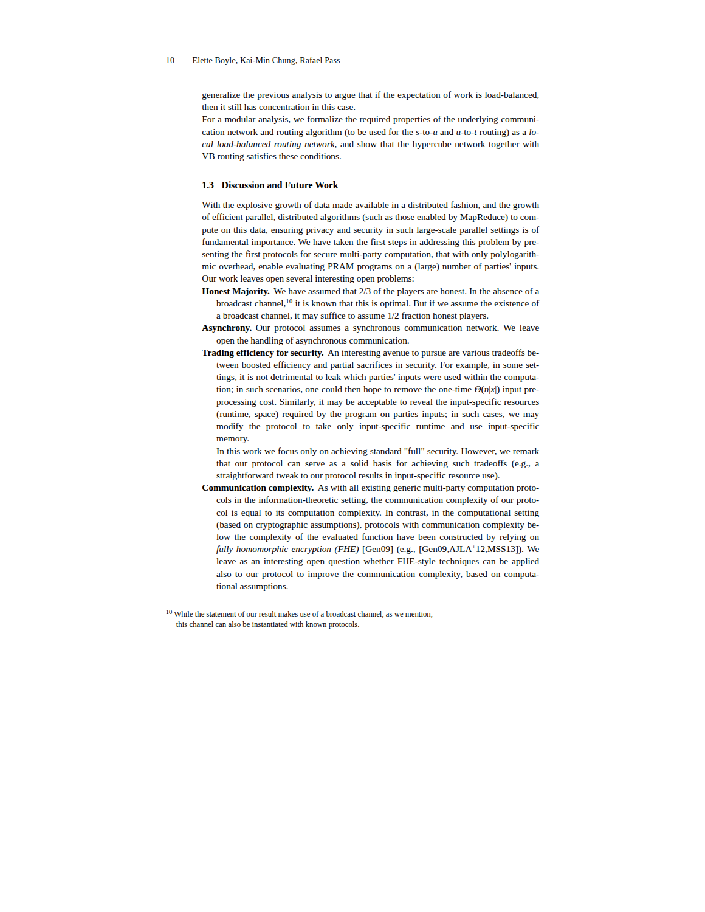10 Elette Boyle, Kai-Min Chung, Rafael Pass
generalize the previous analysis to argue that if the expectation of work is load-balanced, then it still has concentration in this case.
For a modular analysis, we formalize the required properties of the underlying communication network and routing algorithm (to be used for the s-to-u and u-to-t routing) as a local load-balanced routing network, and show that the hypercube network together with VB routing satisfies these conditions.
1.3 Discussion and Future Work
With the explosive growth of data made available in a distributed fashion, and the growth of efficient parallel, distributed algorithms (such as those enabled by MapReduce) to compute on this data, ensuring privacy and security in such large-scale parallel settings is of fundamental importance. We have taken the first steps in addressing this problem by presenting the first protocols for secure multi-party computation, that with only polylogarithmic overhead, enable evaluating PRAM programs on a (large) number of parties' inputs. Our work leaves open several interesting open problems:
Honest Majority.
We have assumed that 2/3 of the players are honest. In the absence of a broadcast channel,10 it is known that this is optimal. But if we assume the existence of a broadcast channel, it may suffice to assume 1/2 fraction honest players.
Asynchrony.
Our protocol assumes a synchronous communication network. We leave open the handling of asynchronous communication.
Trading efficiency for security.
An interesting avenue to pursue are various tradeoffs between boosted efficiency and partial sacrifices in security. For example, in some settings, it is not detrimental to leak which parties' inputs were used within the computation; in such scenarios, one could then hope to remove the one-time Θ(n|x|) input preprocessing cost. Similarly, it may be acceptable to reveal the input-specific resources (runtime, space) required by the program on parties inputs; in such cases, we may modify the protocol to take only input-specific runtime and use input-specific memory.
In this work we focus only on achieving standard "full" security. However, we remark that our protocol can serve as a solid basis for achieving such tradeoffs (e.g., a straightforward tweak to our protocol results in input-specific resource use).
Communication complexity.
As with all existing generic multi-party computation protocols in the information-theoretic setting, the communication complexity of our protocol is equal to its computation complexity. In contrast, in the computational setting (based on cryptographic assumptions), protocols with communication complexity below the complexity of the evaluated function have been constructed by relying on fully homomorphic encryption (FHE) [Gen09] (e.g., [Gen09,AJLA+12,MSS13]). We leave as an interesting open question whether FHE-style techniques can be applied also to our protocol to improve the communication complexity, based on computational assumptions.
10 While the statement of our result makes use of a broadcast channel, as we mention, this channel can also be instantiated with known protocols.